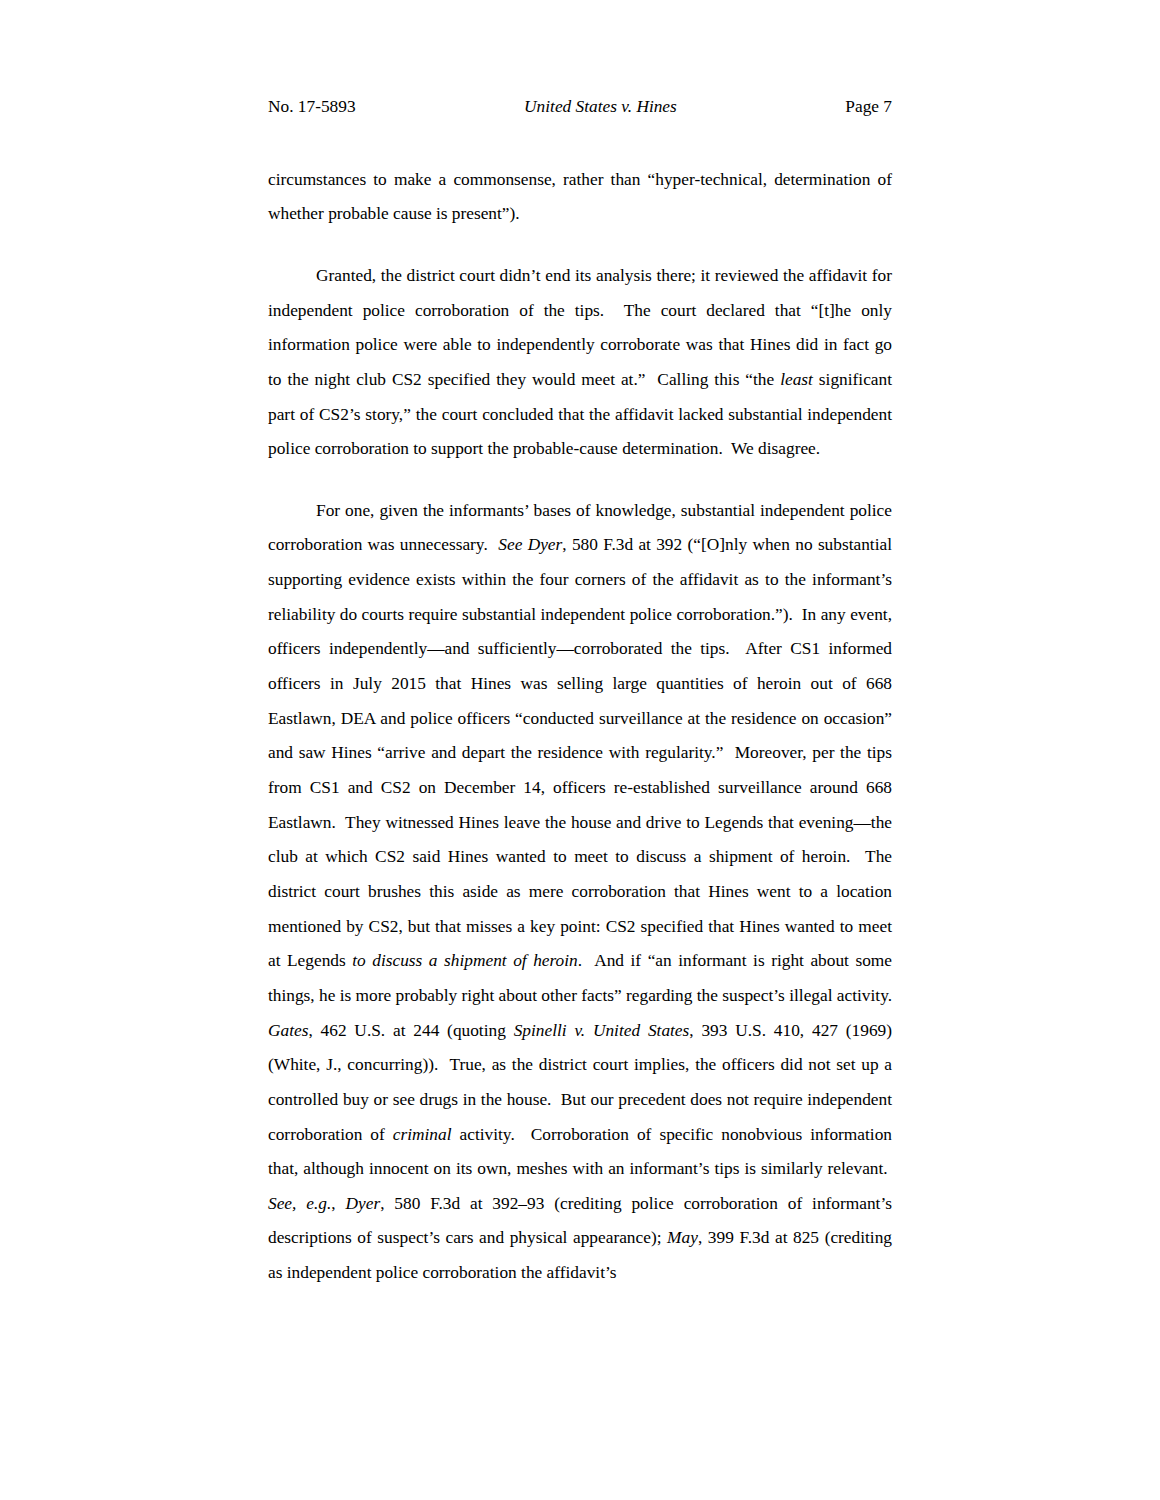No. 17-5893 United States v. Hines Page 7
circumstances to make a commonsense, rather than “hyper-technical, determination of whether probable cause is present”).
Granted, the district court didn’t end its analysis there; it reviewed the affidavit for independent police corroboration of the tips. The court declared that “[t]he only information police were able to independently corroborate was that Hines did in fact go to the night club CS2 specified they would meet at.” Calling this “the least significant part of CS2’s story,” the court concluded that the affidavit lacked substantial independent police corroboration to support the probable-cause determination. We disagree.
For one, given the informants’ bases of knowledge, substantial independent police corroboration was unnecessary. See Dyer, 580 F.3d at 392 (“[O]nly when no substantial supporting evidence exists within the four corners of the affidavit as to the informant’s reliability do courts require substantial independent police corroboration.”). In any event, officers independently—and sufficiently—corroborated the tips. After CS1 informed officers in July 2015 that Hines was selling large quantities of heroin out of 668 Eastlawn, DEA and police officers “conducted surveillance at the residence on occasion” and saw Hines “arrive and depart the residence with regularity.” Moreover, per the tips from CS1 and CS2 on December 14, officers re-established surveillance around 668 Eastlawn. They witnessed Hines leave the house and drive to Legends that evening—the club at which CS2 said Hines wanted to meet to discuss a shipment of heroin. The district court brushes this aside as mere corroboration that Hines went to a location mentioned by CS2, but that misses a key point: CS2 specified that Hines wanted to meet at Legends to discuss a shipment of heroin. And if “an informant is right about some things, he is more probably right about other facts” regarding the suspect’s illegal activity. Gates, 462 U.S. at 244 (quoting Spinelli v. United States, 393 U.S. 410, 427 (1969) (White, J., concurring)). True, as the district court implies, the officers did not set up a controlled buy or see drugs in the house. But our precedent does not require independent corroboration of criminal activity. Corroboration of specific nonobvious information that, although innocent on its own, meshes with an informant’s tips is similarly relevant. See, e.g., Dyer, 580 F.3d at 392–93 (crediting police corroboration of informant’s descriptions of suspect’s cars and physical appearance); May, 399 F.3d at 825 (crediting as independent police corroboration the affidavit’s